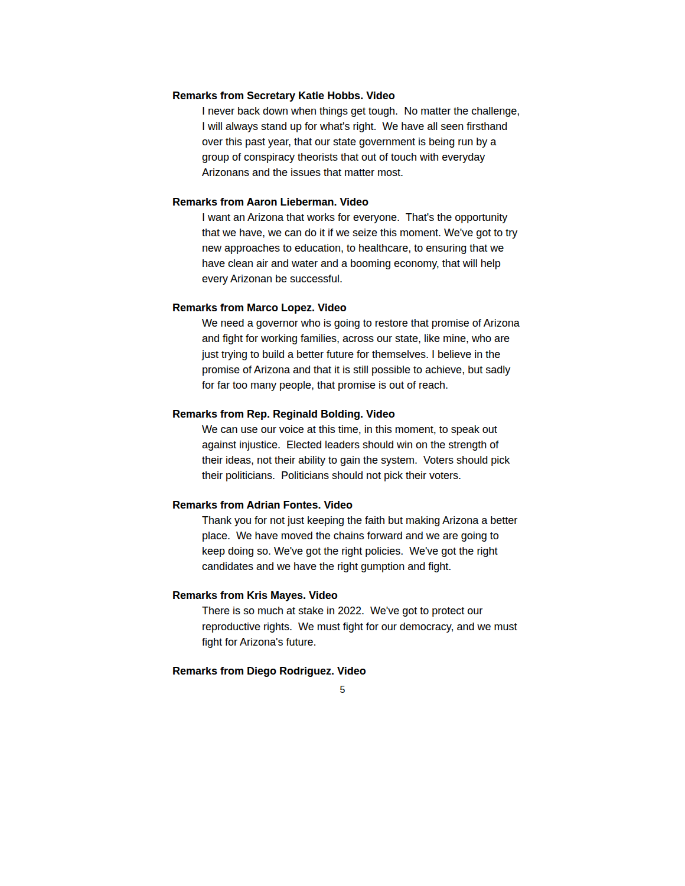Remarks from Secretary Katie Hobbs. Video
I never back down when things get tough. No matter the challenge, I will always stand up for what's right. We have all seen firsthand over this past year, that our state government is being run by a group of conspiracy theorists that out of touch with everyday Arizonans and the issues that matter most.
Remarks from Aaron Lieberman. Video
I want an Arizona that works for everyone. That's the opportunity that we have, we can do it if we seize this moment. We've got to try new approaches to education, to healthcare, to ensuring that we have clean air and water and a booming economy, that will help every Arizonan be successful.
Remarks from Marco Lopez. Video
We need a governor who is going to restore that promise of Arizona and fight for working families, across our state, like mine, who are just trying to build a better future for themselves. I believe in the promise of Arizona and that it is still possible to achieve, but sadly for far too many people, that promise is out of reach.
Remarks from Rep. Reginald Bolding. Video
We can use our voice at this time, in this moment, to speak out against injustice. Elected leaders should win on the strength of their ideas, not their ability to gain the system. Voters should pick their politicians. Politicians should not pick their voters.
Remarks from Adrian Fontes. Video
Thank you for not just keeping the faith but making Arizona a better place. We have moved the chains forward and we are going to keep doing so. We've got the right policies. We've got the right candidates and we have the right gumption and fight.
Remarks from Kris Mayes. Video
There is so much at stake in 2022. We've got to protect our reproductive rights. We must fight for our democracy, and we must fight for Arizona's future.
Remarks from Diego Rodriguez. Video
5